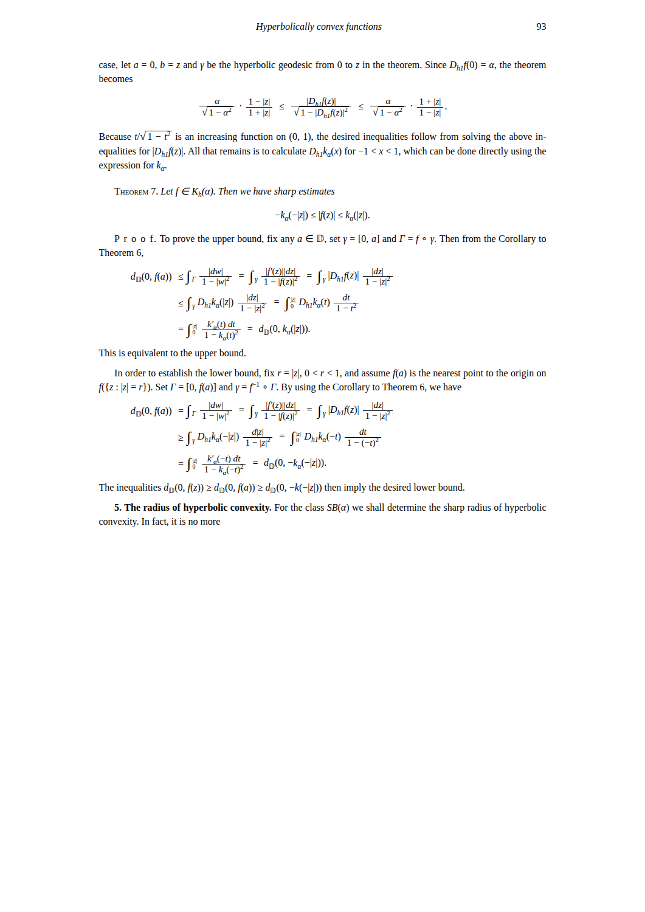Hyperbolically convex functions 93
case, let a = 0, b = z and γ be the hyperbolic geodesic from 0 to z in the theorem. Since Dh1f(0) = α, the theorem becomes
α√1 − α2 · 1 − |z|1 + |z| ≤ |Dh1f(z)|√1 − |Dh1f(z)|2 ≤ α√1 − α2 · 1 + |z|1 − |z|.
Because t/√1 − t2 is an increasing function on (0, 1), the desired inequalities follow from solving the above inequalities for |Dh1f(z)|. All that remains is to calculate Dh1kα(x) for −1 < x < 1, which can be done directly using the expression for kα.
Theorem 7. Let f ∈ Kh(α). Then we have sharp estimates
−kα(−|z|) ≤ |f(z)| ≤ kα(|z|).
P r o o f. To prove the upper bound, fix any a ∈ 𝔻, set γ = [0, a] and Γ = f ∘ γ. Then from the Corollary to Theorem 6,
d𝔻(0, f(a)) ≤ ∫Γ |dw|1 − |w|2 = ∫γ |f′(z)||dz|1 − |f(z)|2 = ∫γ |Dh1f(z)| |dz|1 − |z|2
d𝔻(0, f(a)) ≤ ∫γ Dh1kα(|z|) |dz|1 − |z|2 = ∫|z|0 Dh1kα(t) dt 1 − t2
d𝔻(0, f(a)) = ∫|z|0 k′α(t) dt 1 − kα(t)2 = d𝔻(0, kα(|z|)).
This is equivalent to the upper bound.
In order to establish the lower bound, fix r = |z|, 0 < r < 1, and assume f(a) is the nearest point to the origin on f({z : |z| = r}). Set Γ = [0, f(a)] and γ = f−1 ∘ Γ. By using the Corollary to Theorem 6, we have
d𝔻(0, f(a)) = ∫Γ |dw|1 − |w|2 = ∫γ |f′(z)||dz|1 − |f(z)|2 = ∫γ |Dh1f(z)| |dz|1 − |z|2
d𝔻(0, f(a)) ≥ ∫γ Dh1kα(−|z|) d|z|1 − |z|2 = ∫|z|0 Dh1kα(−t) dt 1 − (−t)2
d𝔻(0, f(a)) = ∫|z|0 k′α(−t) dt 1 − kα(−t)2 = d𝔻(0, −kα(−|z|)).
The inequalities d𝔻(0, f(z)) ≥ d𝔻(0, f(a)) ≥ d𝔻(0, −k(−|z|)) then imply the desired lower bound.
5. The radius of hyperbolic convexity. For the class SB(α) we shall determine the sharp radius of hyperbolic convexity. In fact, it is no more